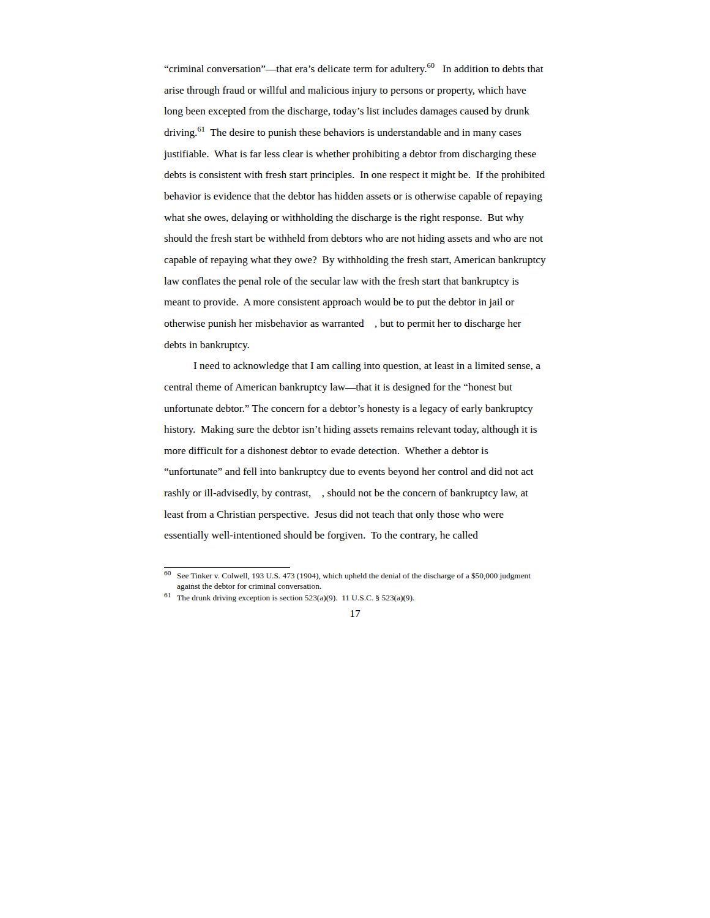“criminal conversation”—that era’s delicate term for adultery.60 In addition to debts that arise through fraud or willful and malicious injury to persons or property, which have long been excepted from the discharge, today’s list includes damages caused by drunk driving.61 The desire to punish these behaviors is understandable and in many cases justifiable. What is far less clear is whether prohibiting a debtor from discharging these debts is consistent with fresh start principles. In one respect it might be. If the prohibited behavior is evidence that the debtor has hidden assets or is otherwise capable of repaying what she owes, delaying or withholding the discharge is the right response. But why should the fresh start be withheld from debtors who are not hiding assets and who are not capable of repaying what they owe? By withholding the fresh start, American bankruptcy law conflates the penal role of the secular law with the fresh start that bankruptcy is meant to provide. A more consistent approach would be to put the debtor in jail or otherwise punish her misbehavior as warranted , but to permit her to discharge her debts in bankruptcy.
I need to acknowledge that I am calling into question, at least in a limited sense, a central theme of American bankruptcy law—that it is designed for the “honest but unfortunate debtor.” The concern for a debtor’s honesty is a legacy of early bankruptcy history. Making sure the debtor isn’t hiding assets remains relevant today, although it is more difficult for a dishonest debtor to evade detection. Whether a debtor is “unfortunate” and fell into bankruptcy due to events beyond her control and did not act rashly or ill-advisedly, by contrast, , should not be the concern of bankruptcy law, at least from a Christian perspective. Jesus did not teach that only those who were essentially well-intentioned should be forgiven. To the contrary, he called
60
See Tinker v. Colwell, 193 U.S. 473 (1904), which upheld the denial of the discharge of a $50,000 judgment against the debtor for criminal conversation.
61
The drunk driving exception is section 523(a)(9). 11 U.S.C. § 523(a)(9).
17